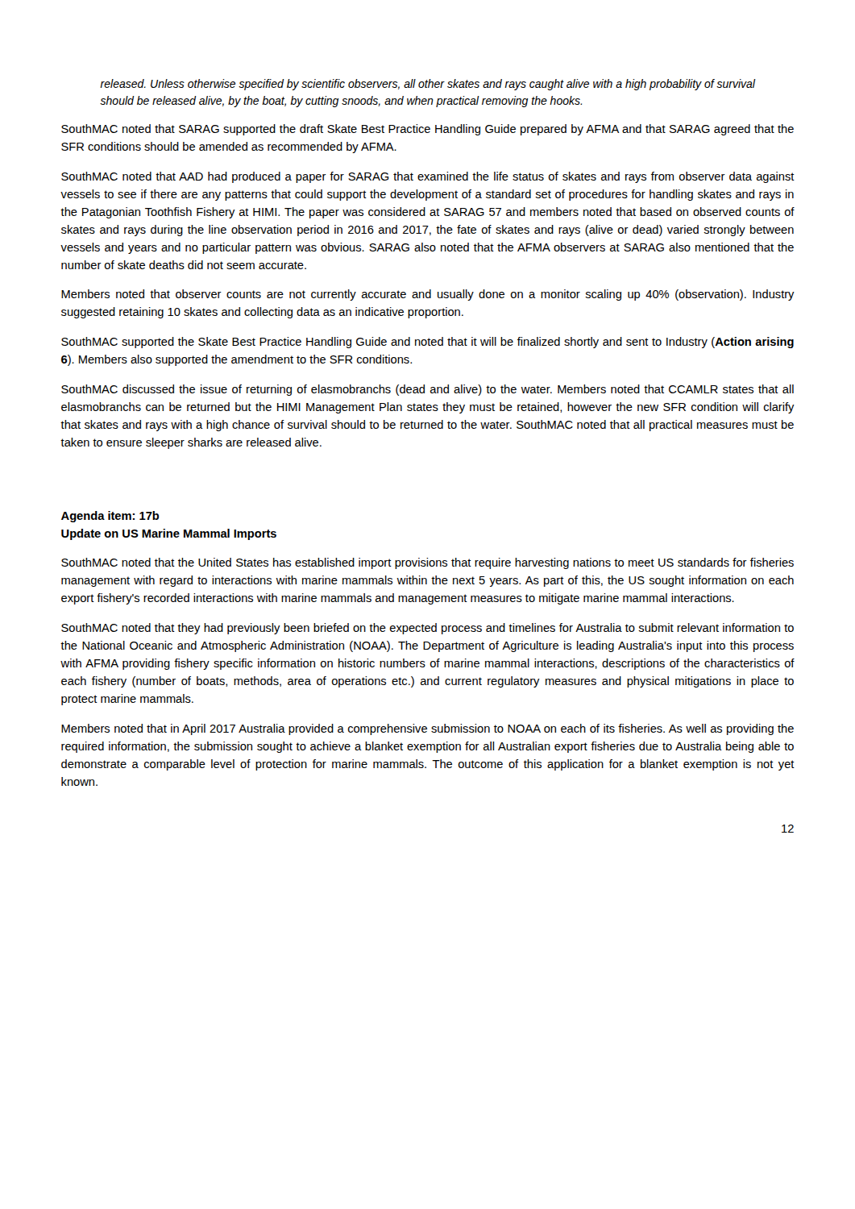released. Unless otherwise specified by scientific observers, all other skates and rays caught alive with a high probability of survival should be released alive, by the boat, by cutting snoods, and when practical removing the hooks.
SouthMAC noted that SARAG supported the draft Skate Best Practice Handling Guide prepared by AFMA and that SARAG agreed that the SFR conditions should be amended as recommended by AFMA.
SouthMAC noted that AAD had produced a paper for SARAG that examined the life status of skates and rays from observer data against vessels to see if there are any patterns that could support the development of a standard set of procedures for handling skates and rays in the Patagonian Toothfish Fishery at HIMI. The paper was considered at SARAG 57 and members noted that based on observed counts of skates and rays during the line observation period in 2016 and 2017, the fate of skates and rays (alive or dead) varied strongly between vessels and years and no particular pattern was obvious. SARAG also noted that the AFMA observers at SARAG also mentioned that the number of skate deaths did not seem accurate.
Members noted that observer counts are not currently accurate and usually done on a monitor scaling up 40% (observation). Industry suggested retaining 10 skates and collecting data as an indicative proportion.
SouthMAC supported the Skate Best Practice Handling Guide and noted that it will be finalized shortly and sent to Industry (Action arising 6). Members also supported the amendment to the SFR conditions.
SouthMAC discussed the issue of returning of elasmobranchs (dead and alive) to the water. Members noted that CCAMLR states that all elasmobranchs can be returned but the HIMI Management Plan states they must be retained, however the new SFR condition will clarify that skates and rays with a high chance of survival should to be returned to the water. SouthMAC noted that all practical measures must be taken to ensure sleeper sharks are released alive.
Agenda item: 17b
Update on US Marine Mammal Imports
SouthMAC noted that the United States has established import provisions that require harvesting nations to meet US standards for fisheries management with regard to interactions with marine mammals within the next 5 years. As part of this, the US sought information on each export fishery's recorded interactions with marine mammals and management measures to mitigate marine mammal interactions.
SouthMAC noted that they had previously been briefed on the expected process and timelines for Australia to submit relevant information to the National Oceanic and Atmospheric Administration (NOAA). The Department of Agriculture is leading Australia's input into this process with AFMA providing fishery specific information on historic numbers of marine mammal interactions, descriptions of the characteristics of each fishery (number of boats, methods, area of operations etc.) and current regulatory measures and physical mitigations in place to protect marine mammals.
Members noted that in April 2017 Australia provided a comprehensive submission to NOAA on each of its fisheries. As well as providing the required information, the submission sought to achieve a blanket exemption for all Australian export fisheries due to Australia being able to demonstrate a comparable level of protection for marine mammals. The outcome of this application for a blanket exemption is not yet known.
12